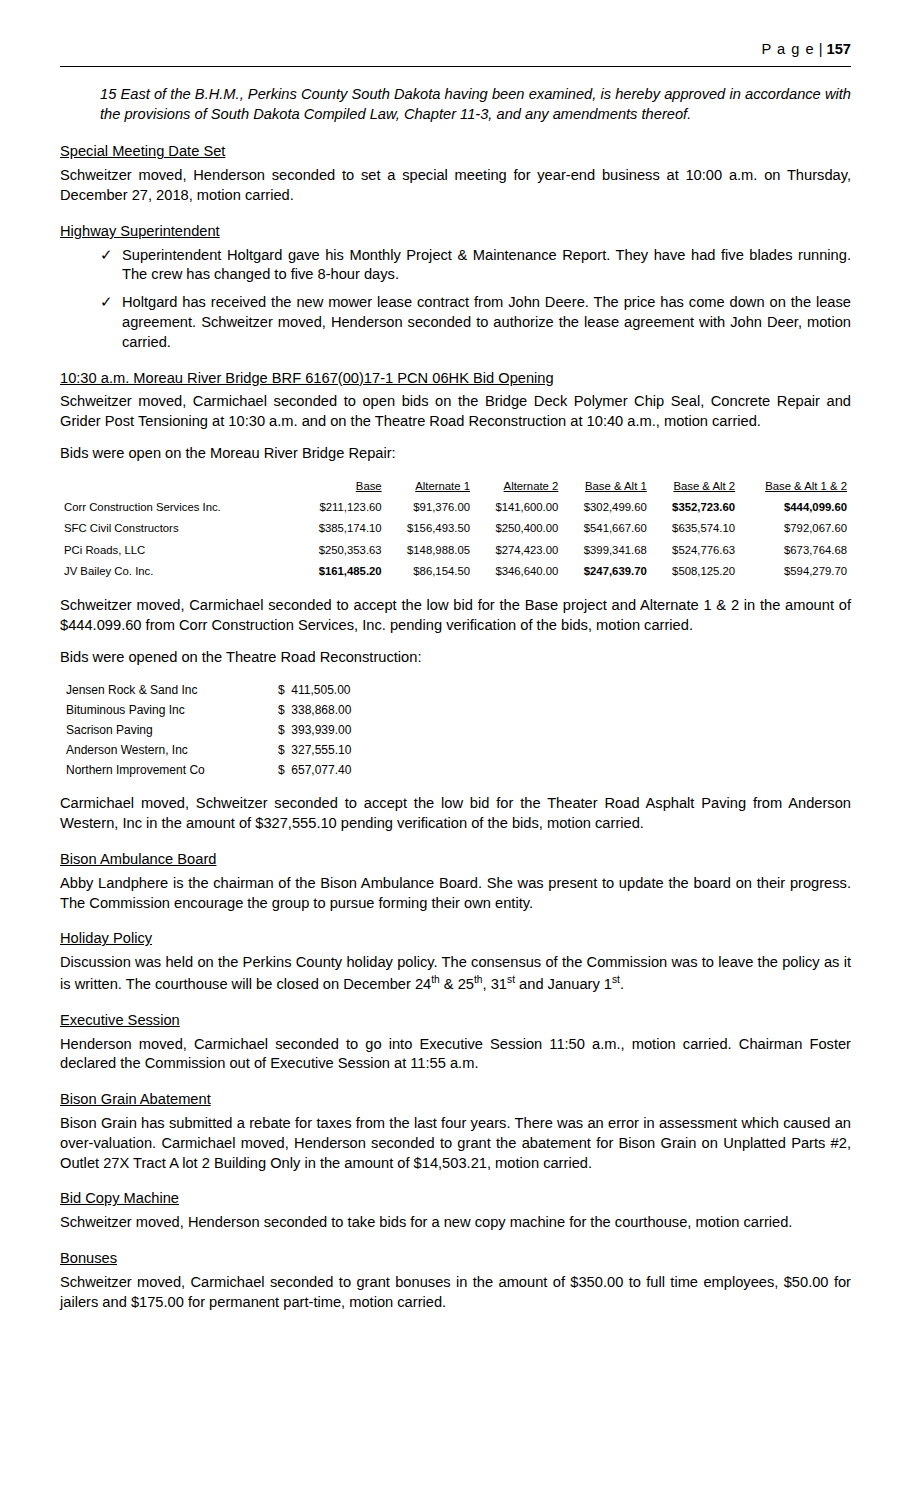P a g e | 157
15 East of the B.H.M., Perkins County South Dakota having been examined, is hereby approved in accordance with the provisions of South Dakota Compiled Law, Chapter 11-3, and any amendments thereof.
Special Meeting Date Set
Schweitzer moved, Henderson seconded to set a special meeting for year-end business at 10:00 a.m. on Thursday, December 27, 2018, motion carried.
Highway Superintendent
Superintendent Holtgard gave his Monthly Project & Maintenance Report. They have had five blades running. The crew has changed to five 8-hour days.
Holtgard has received the new mower lease contract from John Deere. The price has come down on the lease agreement. Schweitzer moved, Henderson seconded to authorize the lease agreement with John Deer, motion carried.
10:30 a.m. Moreau River Bridge BRF 6167(00)17-1 PCN 06HK Bid Opening
Schweitzer moved, Carmichael seconded to open bids on the Bridge Deck Polymer Chip Seal, Concrete Repair and Grider Post Tensioning at 10:30 a.m. and on the Theatre Road Reconstruction at 10:40 a.m., motion carried.
Bids were open on the Moreau River Bridge Repair:
| | Base | Alternate 1 | Alternate 2 | Base & Alt 1 | Base & Alt 2 | Base & Alt 1 & 2 |
| --- | --- | --- | --- | --- | --- | --- |
| Corr Construction Services Inc. | $211,123.60 | $91,376.00 | $141,600.00 | $302,499.60 | $352,723.60 | $444,099.60 |
| SFC Civil Constructors | $385,174.10 | $156,493.50 | $250,400.00 | $541,667.60 | $635,574.10 | $792,067.60 |
| PCi Roads, LLC | $250,353.63 | $148,988.05 | $274,423.00 | $399,341.68 | $524,776.63 | $673,764.68 |
| JV Bailey Co. Inc. | $161,485.20 | $86,154.50 | $346,640.00 | $247,639.70 | $508,125.20 | $594,279.70 |
Schweitzer moved, Carmichael seconded to accept the low bid for the Base project and Alternate 1 & 2 in the amount of $444.099.60 from Corr Construction Services, Inc. pending verification of the bids, motion carried.
Bids were opened on the Theatre Road Reconstruction:
| Jensen Rock & Sand Inc | $ 411,505.00 |
| Bituminous Paving Inc | $ 338,868.00 |
| Sacrison Paving | $ 393,939.00 |
| Anderson Western, Inc | $ 327,555.10 |
| Northern Improvement Co | $ 657,077.40 |
Carmichael moved, Schweitzer seconded to accept the low bid for the Theater Road Asphalt Paving from Anderson Western, Inc in the amount of $327,555.10 pending verification of the bids, motion carried.
Bison Ambulance Board
Abby Landphere is the chairman of the Bison Ambulance Board. She was present to update the board on their progress. The Commission encourage the group to pursue forming their own entity.
Holiday Policy
Discussion was held on the Perkins County holiday policy. The consensus of the Commission was to leave the policy as it is written. The courthouse will be closed on December 24th & 25th, 31st and January 1st.
Executive Session
Henderson moved, Carmichael seconded to go into Executive Session 11:50 a.m., motion carried. Chairman Foster declared the Commission out of Executive Session at 11:55 a.m.
Bison Grain Abatement
Bison Grain has submitted a rebate for taxes from the last four years. There was an error in assessment which caused an over-valuation. Carmichael moved, Henderson seconded to grant the abatement for Bison Grain on Unplatted Parts #2, Outlet 27X Tract A lot 2 Building Only in the amount of $14,503.21, motion carried.
Bid Copy Machine
Schweitzer moved, Henderson seconded to take bids for a new copy machine for the courthouse, motion carried.
Bonuses
Schweitzer moved, Carmichael seconded to grant bonuses in the amount of $350.00 to full time employees, $50.00 for jailers and $175.00 for permanent part-time, motion carried.